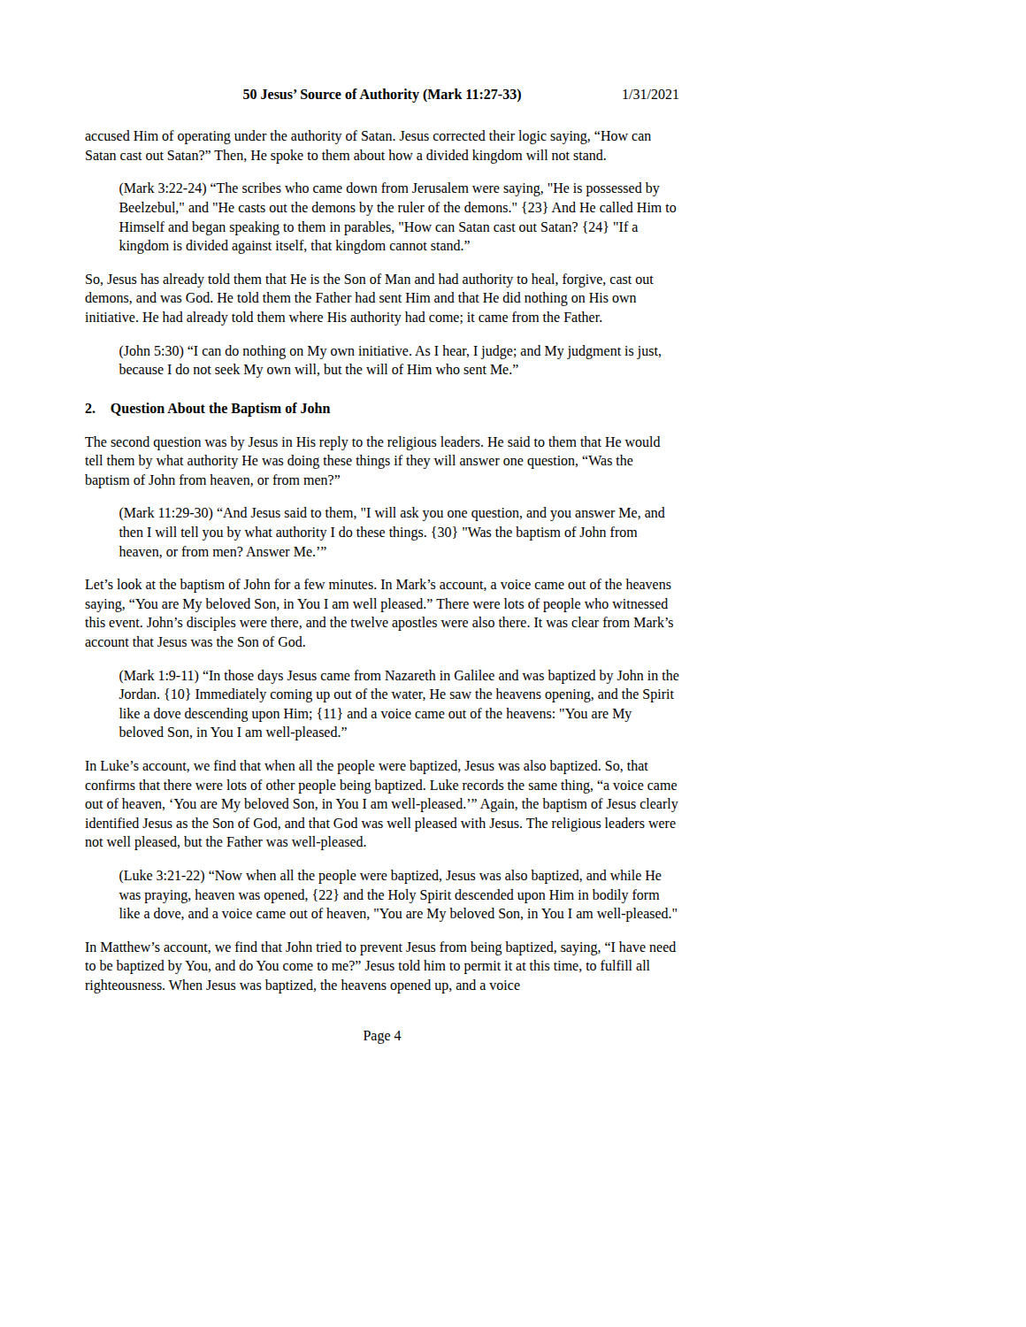50 Jesus’ Source of Authority (Mark 11:27-33) 1/31/2021
accused Him of operating under the authority of Satan. Jesus corrected their logic saying, “How can Satan cast out Satan?” Then, He spoke to them about how a divided kingdom will not stand.
(Mark 3:22-24) “The scribes who came down from Jerusalem were saying, "He is possessed by Beelzebul," and "He casts out the demons by the ruler of the demons." {23} And He called Him to Himself and began speaking to them in parables, "How can Satan cast out Satan? {24} "If a kingdom is divided against itself, that kingdom cannot stand.”
So, Jesus has already told them that He is the Son of Man and had authority to heal, forgive, cast out demons, and was God. He told them the Father had sent Him and that He did nothing on His own initiative. He had already told them where His authority had come; it came from the Father.
(John 5:30) “I can do nothing on My own initiative. As I hear, I judge; and My judgment is just, because I do not seek My own will, but the will of Him who sent Me.”
2. Question About the Baptism of John
The second question was by Jesus in His reply to the religious leaders. He said to them that He would tell them by what authority He was doing these things if they will answer one question, “Was the baptism of John from heaven, or from men?”
(Mark 11:29-30) “And Jesus said to them, "I will ask you one question, and you answer Me, and then I will tell you by what authority I do these things. {30} "Was the baptism of John from heaven, or from men? Answer Me.’”
Let’s look at the baptism of John for a few minutes. In Mark’s account, a voice came out of the heavens saying, “You are My beloved Son, in You I am well pleased.” There were lots of people who witnessed this event. John’s disciples were there, and the twelve apostles were also there. It was clear from Mark’s account that Jesus was the Son of God.
(Mark 1:9-11) “In those days Jesus came from Nazareth in Galilee and was baptized by John in the Jordan. {10} Immediately coming up out of the water, He saw the heavens opening, and the Spirit like a dove descending upon Him; {11} and a voice came out of the heavens: "You are My beloved Son, in You I am well-pleased.”
In Luke’s account, we find that when all the people were baptized, Jesus was also baptized. So, that confirms that there were lots of other people being baptized. Luke records the same thing, “a voice came out of heaven, ‘You are My beloved Son, in You I am well-pleased.’” Again, the baptism of Jesus clearly identified Jesus as the Son of God, and that God was well pleased with Jesus. The religious leaders were not well pleased, but the Father was well-pleased.
(Luke 3:21-22) “Now when all the people were baptized, Jesus was also baptized, and while He was praying, heaven was opened, {22} and the Holy Spirit descended upon Him in bodily form like a dove, and a voice came out of heaven, "You are My beloved Son, in You I am well-pleased."
In Matthew’s account, we find that John tried to prevent Jesus from being baptized, saying, “I have need to be baptized by You, and do You come to me?” Jesus told him to permit it at this time, to fulfill all righteousness. When Jesus was baptized, the heavens opened up, and a voice
Page 4